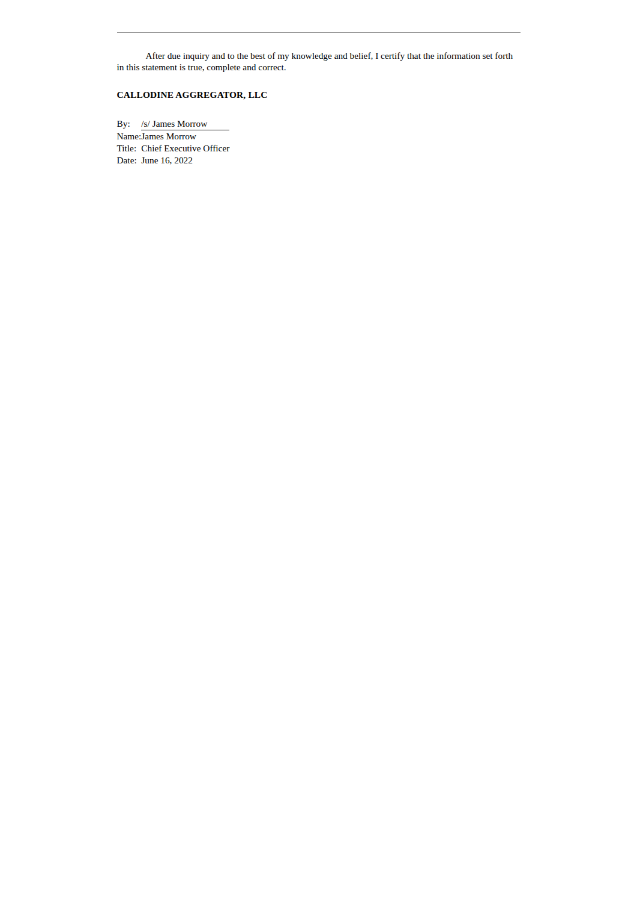After due inquiry and to the best of my knowledge and belief, I certify that the information set forth in this statement is true, complete and correct.
CALLODINE AGGREGATOR, LLC
| By: | /s/ James Morrow |
| Name: | James Morrow |
| Title: | Chief Executive Officer |
| Date: | June 16, 2022 |